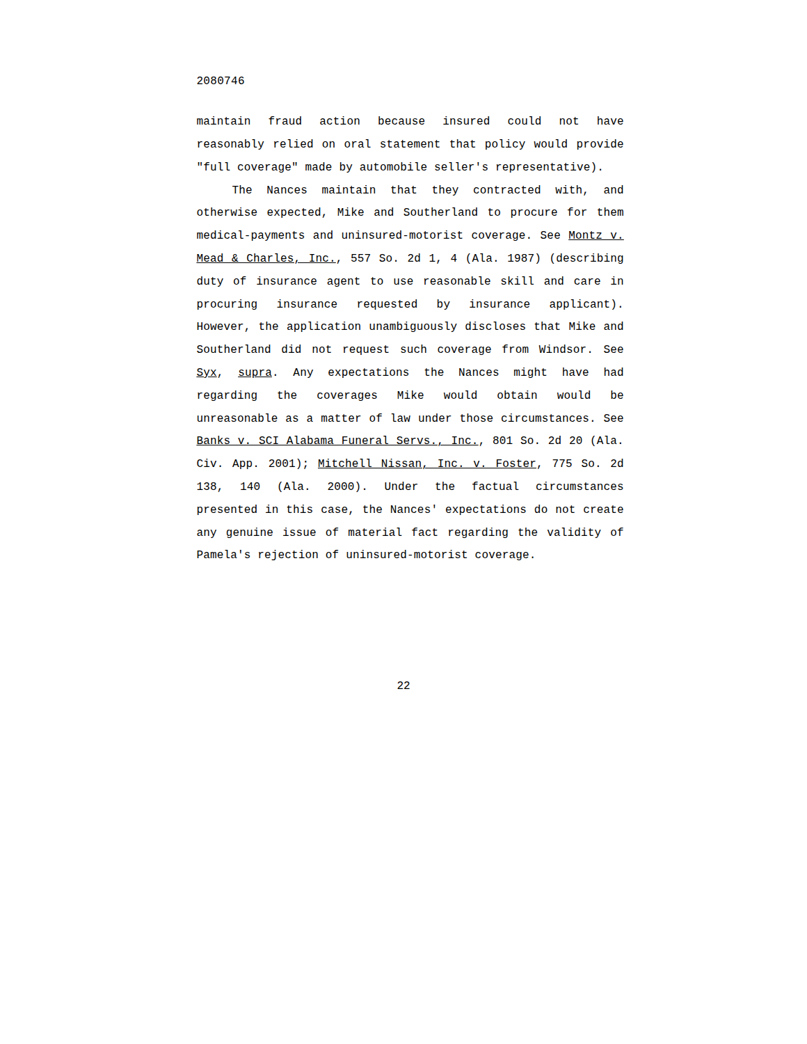2080746
maintain fraud action because insured could not have reasonably relied on oral statement that policy would provide "full coverage" made by automobile seller's representative).
The Nances maintain that they contracted with, and otherwise expected, Mike and Southerland to procure for them medical-payments and uninsured-motorist coverage. See Montz v. Mead & Charles, Inc., 557 So. 2d 1, 4 (Ala. 1987) (describing duty of insurance agent to use reasonable skill and care in procuring insurance requested by insurance applicant). However, the application unambiguously discloses that Mike and Southerland did not request such coverage from Windsor. See Syx, supra. Any expectations the Nances might have had regarding the coverages Mike would obtain would be unreasonable as a matter of law under those circumstances. See Banks v. SCI Alabama Funeral Servs., Inc., 801 So. 2d 20 (Ala. Civ. App. 2001); Mitchell Nissan, Inc. v. Foster, 775 So. 2d 138, 140 (Ala. 2000). Under the factual circumstances presented in this case, the Nances' expectations do not create any genuine issue of material fact regarding the validity of Pamela's rejection of uninsured-motorist coverage.
22